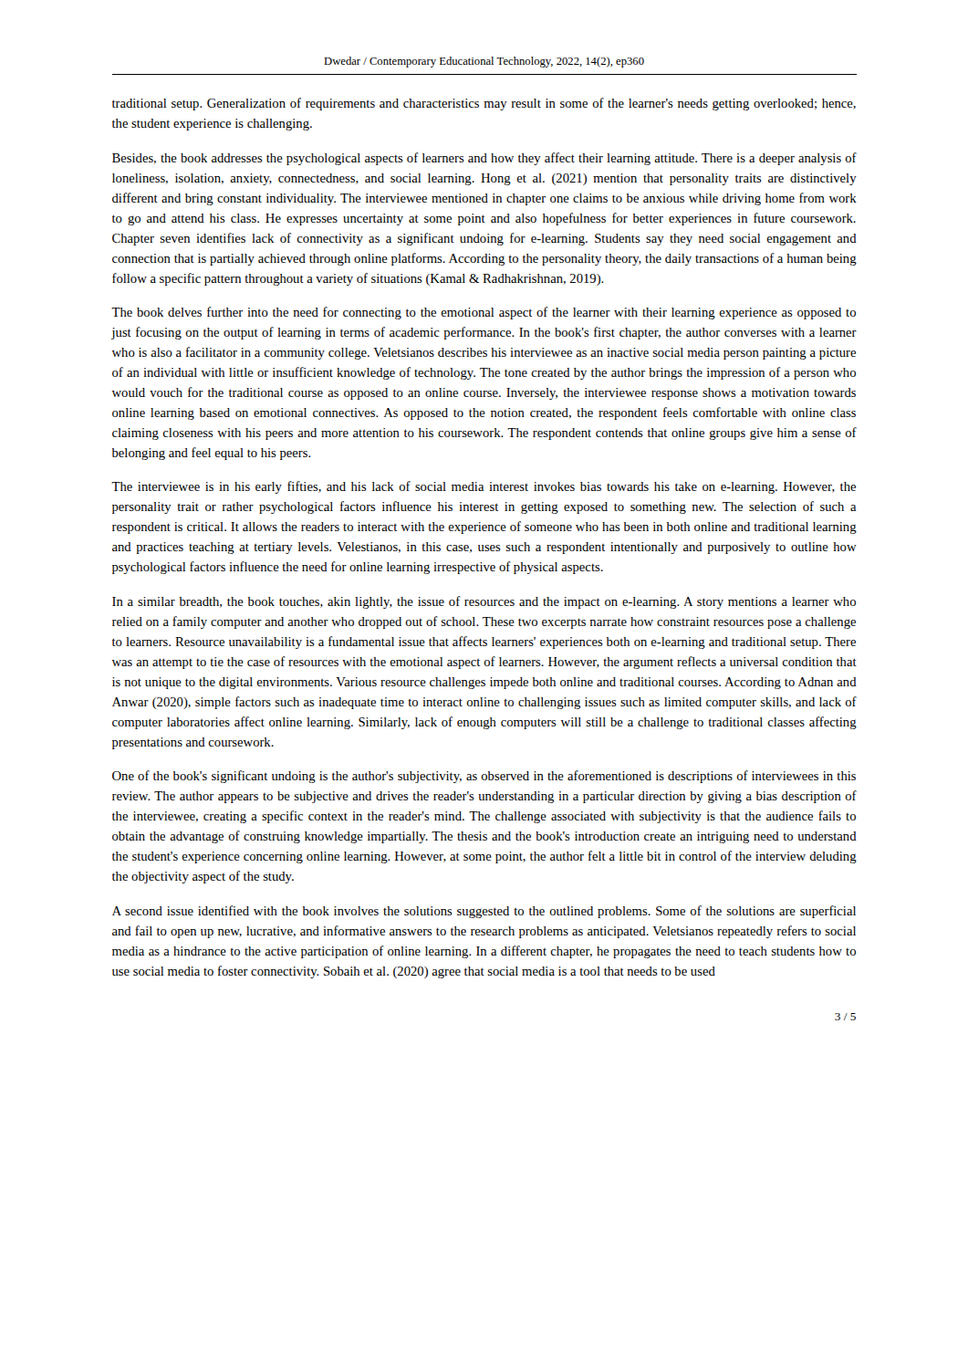Dwedar / Contemporary Educational Technology, 2022, 14(2), ep360
traditional setup. Generalization of requirements and characteristics may result in some of the learner's needs getting overlooked; hence, the student experience is challenging.
Besides, the book addresses the psychological aspects of learners and how they affect their learning attitude. There is a deeper analysis of loneliness, isolation, anxiety, connectedness, and social learning. Hong et al. (2021) mention that personality traits are distinctively different and bring constant individuality. The interviewee mentioned in chapter one claims to be anxious while driving home from work to go and attend his class. He expresses uncertainty at some point and also hopefulness for better experiences in future coursework. Chapter seven identifies lack of connectivity as a significant undoing for e-learning. Students say they need social engagement and connection that is partially achieved through online platforms. According to the personality theory, the daily transactions of a human being follow a specific pattern throughout a variety of situations (Kamal & Radhakrishnan, 2019).
The book delves further into the need for connecting to the emotional aspect of the learner with their learning experience as opposed to just focusing on the output of learning in terms of academic performance. In the book's first chapter, the author converses with a learner who is also a facilitator in a community college. Veletsianos describes his interviewee as an inactive social media person painting a picture of an individual with little or insufficient knowledge of technology. The tone created by the author brings the impression of a person who would vouch for the traditional course as opposed to an online course. Inversely, the interviewee response shows a motivation towards online learning based on emotional connectives. As opposed to the notion created, the respondent feels comfortable with online class claiming closeness with his peers and more attention to his coursework. The respondent contends that online groups give him a sense of belonging and feel equal to his peers.
The interviewee is in his early fifties, and his lack of social media interest invokes bias towards his take on e-learning. However, the personality trait or rather psychological factors influence his interest in getting exposed to something new. The selection of such a respondent is critical. It allows the readers to interact with the experience of someone who has been in both online and traditional learning and practices teaching at tertiary levels. Velestianos, in this case, uses such a respondent intentionally and purposively to outline how psychological factors influence the need for online learning irrespective of physical aspects.
In a similar breadth, the book touches, akin lightly, the issue of resources and the impact on e-learning. A story mentions a learner who relied on a family computer and another who dropped out of school. These two excerpts narrate how constraint resources pose a challenge to learners. Resource unavailability is a fundamental issue that affects learners' experiences both on e-learning and traditional setup. There was an attempt to tie the case of resources with the emotional aspect of learners. However, the argument reflects a universal condition that is not unique to the digital environments. Various resource challenges impede both online and traditional courses. According to Adnan and Anwar (2020), simple factors such as inadequate time to interact online to challenging issues such as limited computer skills, and lack of computer laboratories affect online learning. Similarly, lack of enough computers will still be a challenge to traditional classes affecting presentations and coursework.
One of the book's significant undoing is the author's subjectivity, as observed in the aforementioned is descriptions of interviewees in this review. The author appears to be subjective and drives the reader's understanding in a particular direction by giving a bias description of the interviewee, creating a specific context in the reader's mind. The challenge associated with subjectivity is that the audience fails to obtain the advantage of construing knowledge impartially. The thesis and the book's introduction create an intriguing need to understand the student's experience concerning online learning. However, at some point, the author felt a little bit in control of the interview deluding the objectivity aspect of the study.
A second issue identified with the book involves the solutions suggested to the outlined problems. Some of the solutions are superficial and fail to open up new, lucrative, and informative answers to the research problems as anticipated. Veletsianos repeatedly refers to social media as a hindrance to the active participation of online learning. In a different chapter, he propagates the need to teach students how to use social media to foster connectivity. Sobaih et al. (2020) agree that social media is a tool that needs to be used
3 / 5